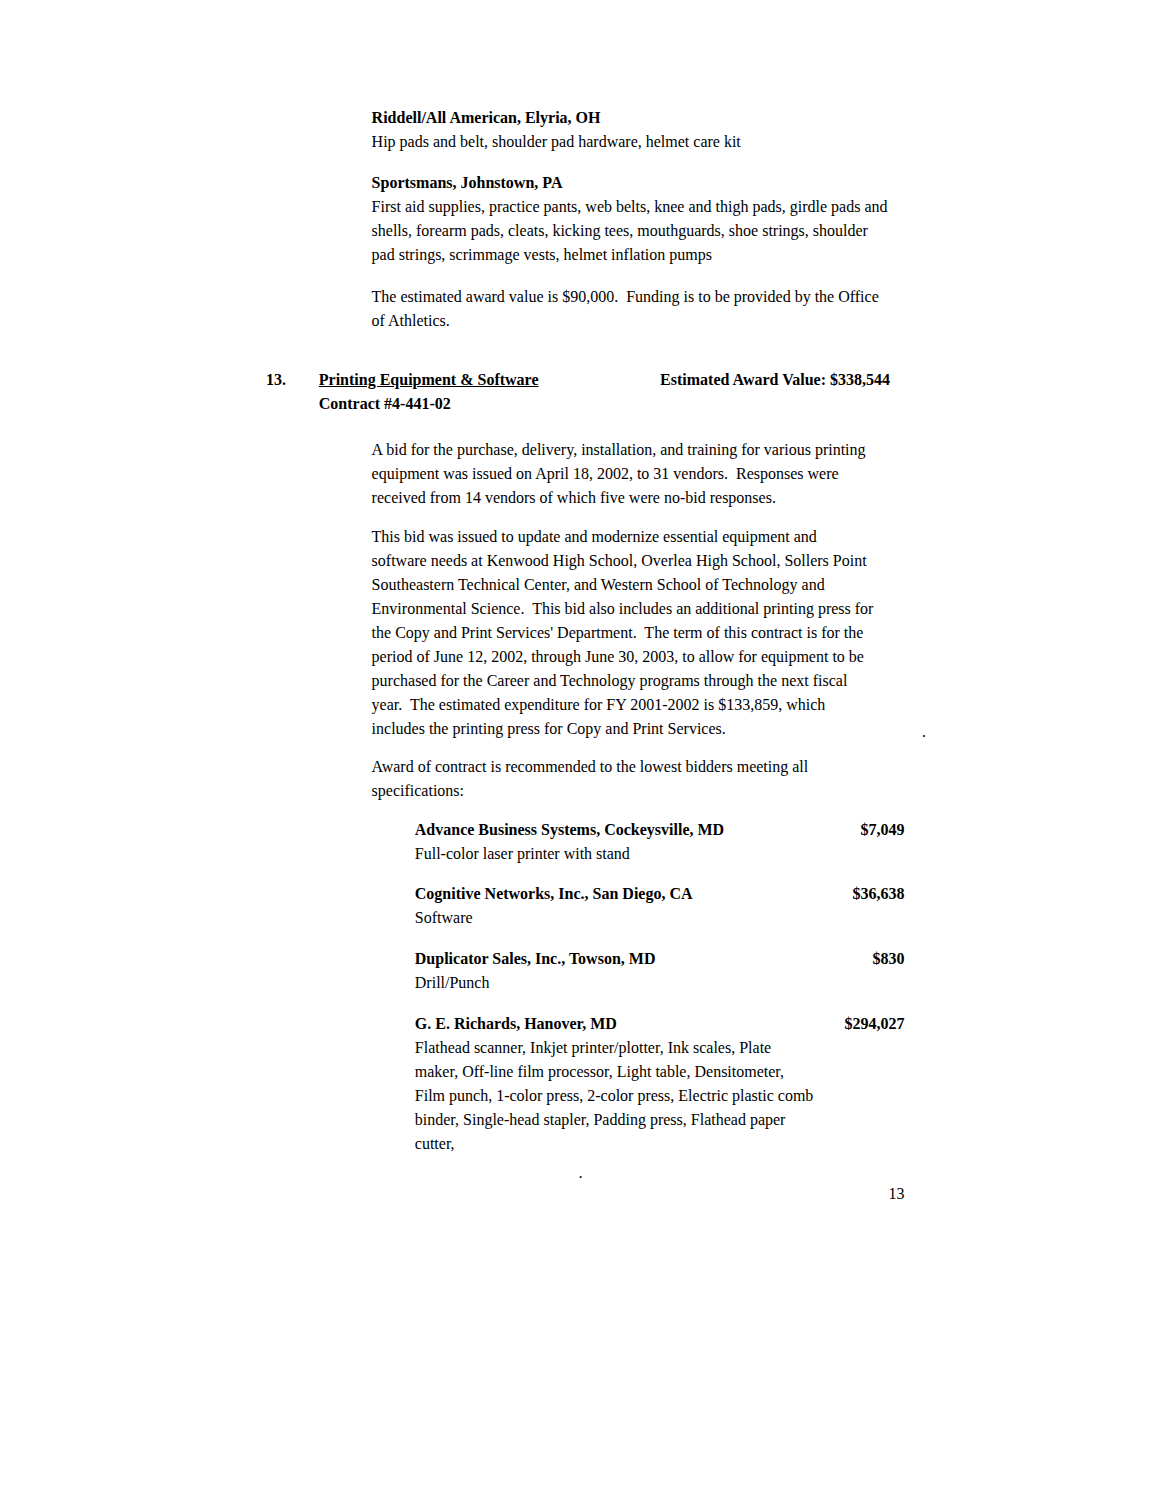Riddell/All American, Elyria, OH
Hip pads and belt, shoulder pad hardware, helmet care kit
Sportsmans, Johnstown, PA
First aid supplies, practice pants, web belts, knee and thigh pads, girdle pads and shells, forearm pads, cleats, kicking tees, mouthguards, shoe strings, shoulder pad strings, scrimmage vests, helmet inflation pumps
The estimated award value is $90,000. Funding is to be provided by the Office of Athletics.
13.
Printing Equipment & Software Estimated Award Value: $338,544
Contract #4-441-02
A bid for the purchase, delivery, installation, and training for various printing equipment was issued on April 18, 2002, to 31 vendors. Responses were received from 14 vendors of which five were no-bid responses.
This bid was issued to update and modernize essential equipment and software needs at Kenwood High School, Overlea High School, Sollers Point Southeastern Technical Center, and Western School of Technology and Environmental Science. This bid also includes an additional printing press for the Copy and Print Services' Department. The term of this contract is for the period of June 12, 2002, through June 30, 2003, to allow for equipment to be purchased for the Career and Technology programs through the next fiscal year. The estimated expenditure for FY 2001-2002 is $133,859, which includes the printing press for Copy and Print Services.
Award of contract is recommended to the lowest bidders meeting all specifications:
| Advance Business Systems, Cockeysville, MD Full-color laser printer with stand | $7,049 |
| Cognitive Networks, Inc., San Diego, CA Software | $36,638 |
| Duplicator Sales, Inc., Towson, MD Drill/Punch | $830 |
| G. E. Richards, Hanover, MD Flathead scanner, Inkjet printer/plotter, Ink scales, Plate maker, Off-line film processor, Light table, Densitometer, Film punch, 1-color press, 2-color press, Electric plastic comb binder, Single-head stapler, Padding press, Flathead paper cutter, | $294,027 |
·
·
13